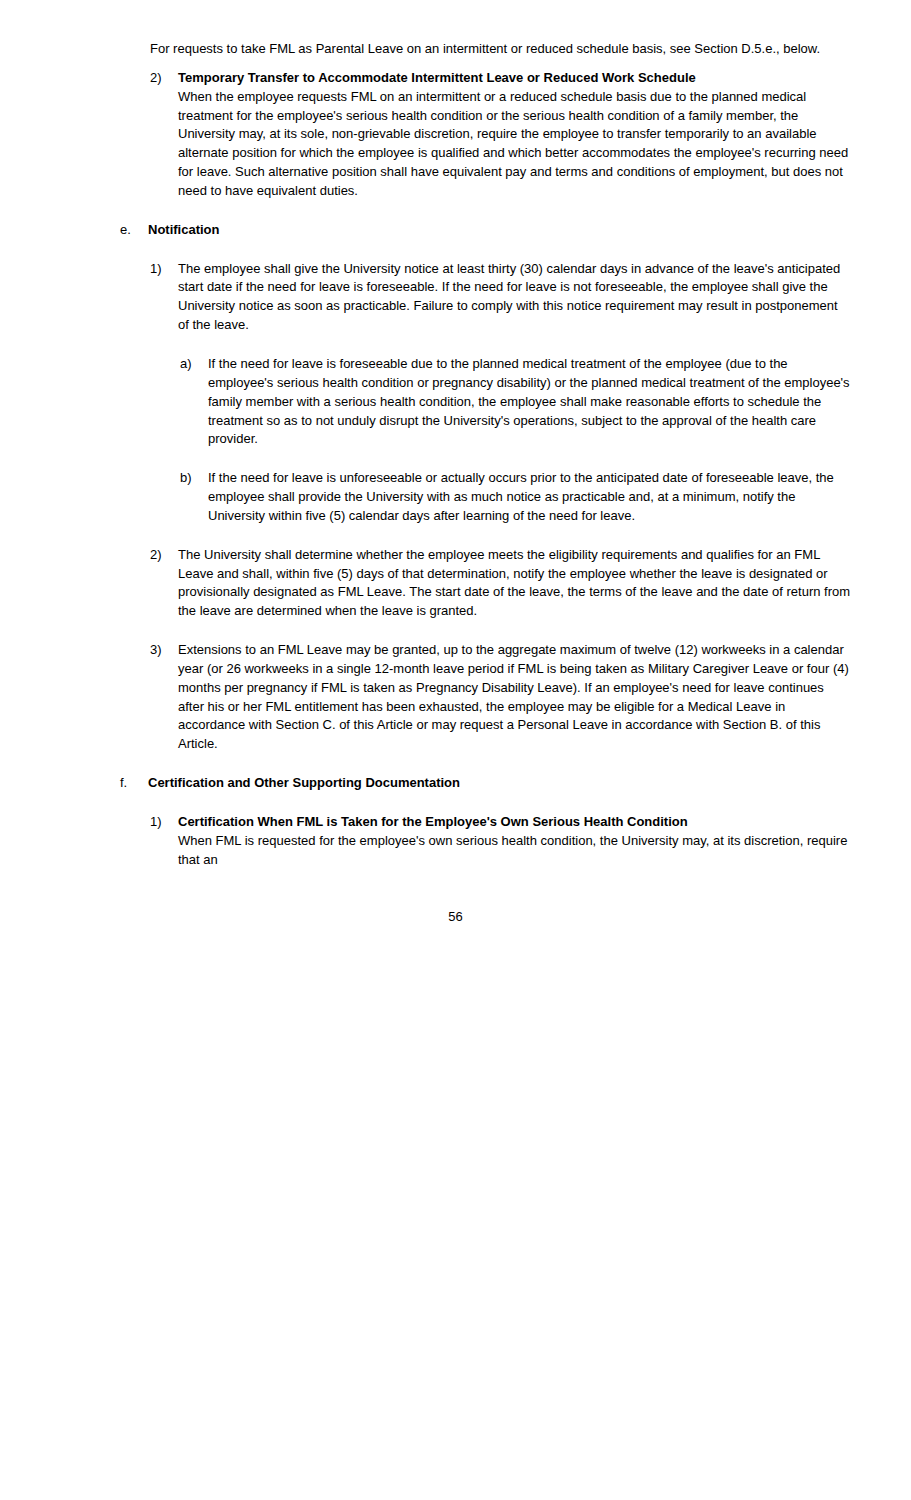For requests to take FML as Parental Leave on an intermittent or reduced schedule basis, see Section D.5.e., below.
2)
Temporary Transfer to Accommodate Intermittent Leave or Reduced Work Schedule
When the employee requests FML on an intermittent or a reduced schedule basis due to the planned medical treatment for the employee's serious health condition or the serious health condition of a family member, the University may, at its sole, non-grievable discretion, require the employee to transfer temporarily to an available alternate position for which the employee is qualified and which better accommodates the employee's recurring need for leave. Such alternative position shall have equivalent pay and terms and conditions of employment, but does not need to have equivalent duties.
e.
Notification
1)
The employee shall give the University notice at least thirty (30) calendar days in advance of the leave's anticipated start date if the need for leave is foreseeable. If the need for leave is not foreseeable, the employee shall give the University notice as soon as practicable. Failure to comply with this notice requirement may result in postponement of the leave.
a)
If the need for leave is foreseeable due to the planned medical treatment of the employee (due to the employee's serious health condition or pregnancy disability) or the planned medical treatment of the employee's family member with a serious health condition, the employee shall make reasonable efforts to schedule the treatment so as to not unduly disrupt the University's operations, subject to the approval of the health care provider.
b)
If the need for leave is unforeseeable or actually occurs prior to the anticipated date of foreseeable leave, the employee shall provide the University with as much notice as practicable and, at a minimum, notify the University within five (5) calendar days after learning of the need for leave.
2)
The University shall determine whether the employee meets the eligibility requirements and qualifies for an FML Leave and shall, within five (5) days of that determination, notify the employee whether the leave is designated or provisionally designated as FML Leave. The start date of the leave, the terms of the leave and the date of return from the leave are determined when the leave is granted.
3)
Extensions to an FML Leave may be granted, up to the aggregate maximum of twelve (12) workweeks in a calendar year (or 26 workweeks in a single 12-month leave period if FML is being taken as Military Caregiver Leave or four (4) months per pregnancy if FML is taken as Pregnancy Disability Leave). If an employee's need for leave continues after his or her FML entitlement has been exhausted, the employee may be eligible for a Medical Leave in accordance with Section C. of this Article or may request a Personal Leave in accordance with Section B. of this Article.
f.
Certification and Other Supporting Documentation
1)
Certification When FML is Taken for the Employee's Own Serious Health Condition
When FML is requested for the employee's own serious health condition, the University may, at its discretion, require that an
56